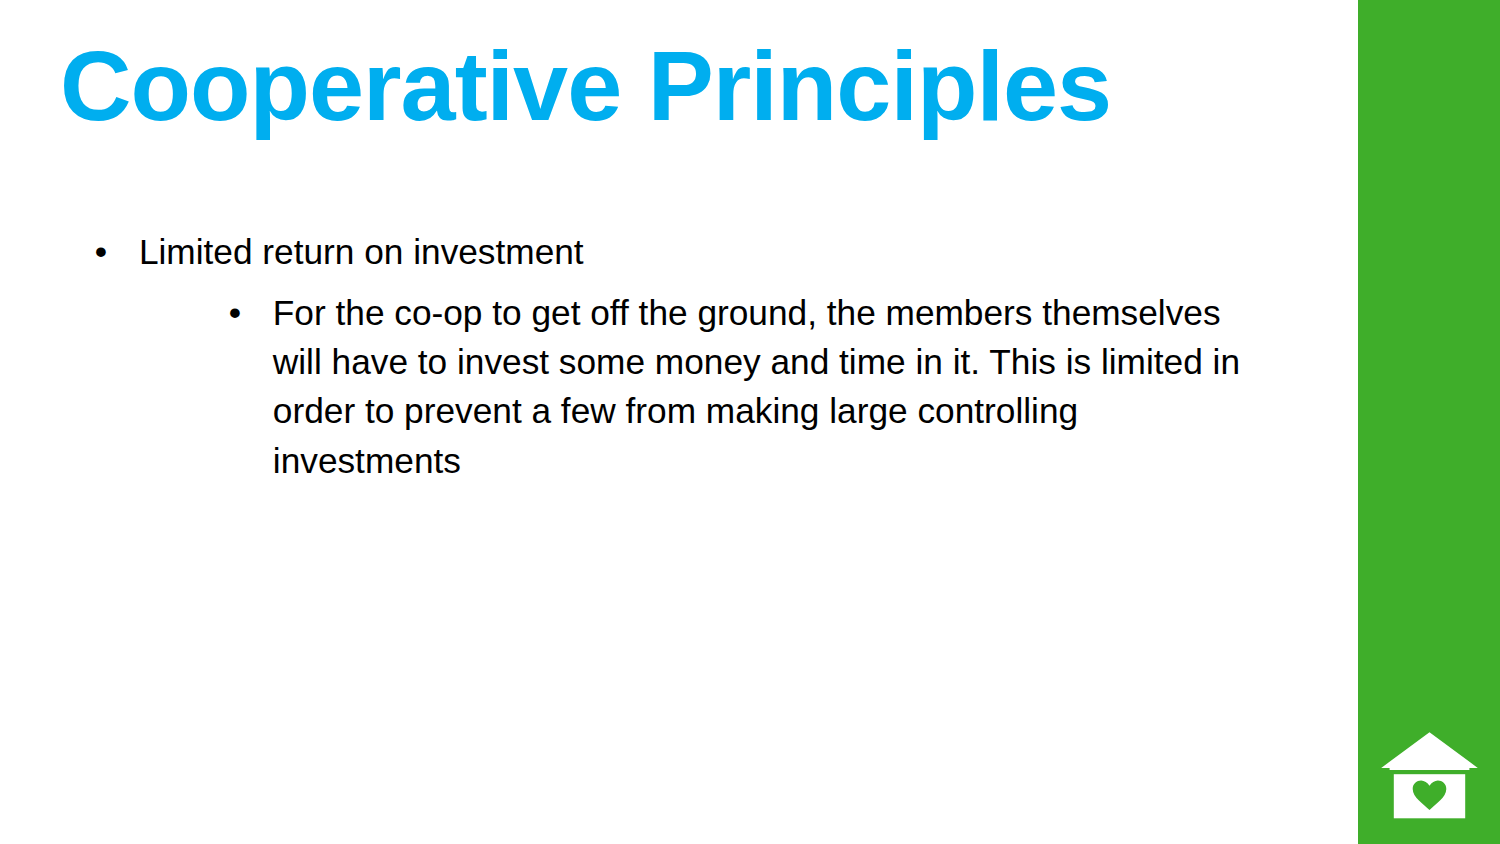Cooperative Principles
Limited return on investment
For the co-op to get off the ground, the members themselves will have to invest some money and time in it. This is limited in order to prevent a few from making large controlling investments